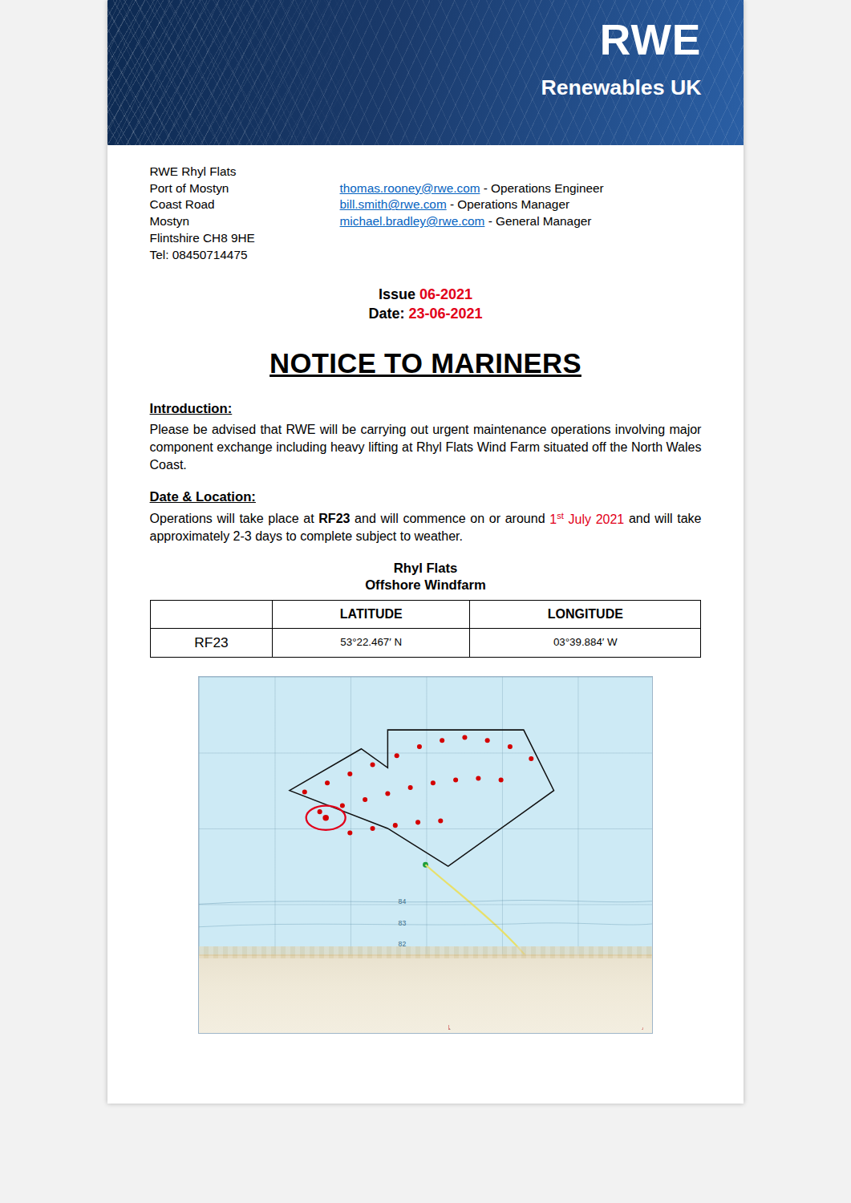RWE
Renewables UK
RWE Rhyl Flats
Port of Mostyn
Coast Road
Mostyn
Flintshire CH8 9HE
Tel: 08450714475
thomas.rooney@rwe.com - Operations Engineer
bill.smith@rwe.com - Operations Manager
michael.bradley@rwe.com - General Manager
Issue 06-2021
Date: 23-06-2021
NOTICE TO MARINERS
Introduction:
Please be advised that RWE will be carrying out urgent maintenance operations involving major component exchange including heavy lifting at Rhyl Flats Wind Farm situated off the North Wales Coast.
Date & Location:
Operations will take place at RF23 and will commence on or around 1st July 2021 and will take approximately 2-3 days to complete subject to weather.
Rhyl Flats
Offshore Windfarm
| | LATITUDE | LONGITUDE |
| --- | --- | --- |
| RF23 | 53°22.467′ N | 03°39.884′ W |
84 83 82 81 80 79 86 87 88 89 90 91 92 93 94 95 96 97 nks of Colwyn Bay COLWYN BAY /
BAE COLWYN Abergele Roads /
Angorfa Abergele Kinmel Bay /
Bae Cinmel